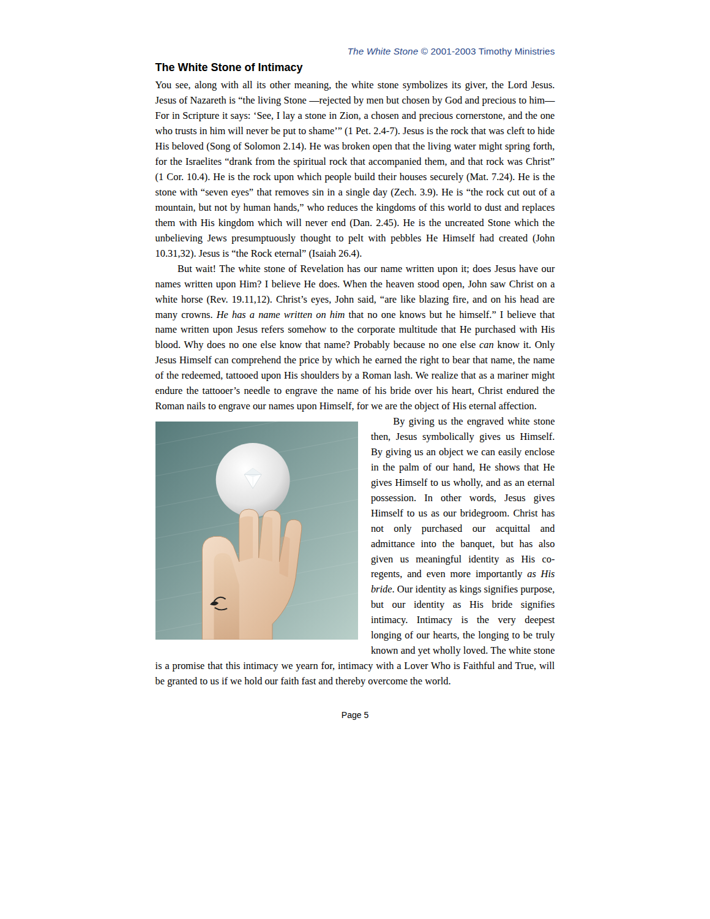The White Stone © 2001-2003 Timothy Ministries
The White Stone of Intimacy
You see, along with all its other meaning, the white stone symbolizes its giver, the Lord Jesus. Jesus of Nazareth is “the living Stone —rejected by men but chosen by God and precious to him— For in Scripture it says: ‘See, I lay a stone in Zion, a chosen and precious cornerstone, and the one who trusts in him will never be put to shame’” (1 Pet. 2.4-7). Jesus is the rock that was cleft to hide His beloved (Song of Solomon 2.14). He was broken open that the living water might spring forth, for the Israelites “drank from the spiritual rock that accompanied them, and that rock was Christ” (1 Cor. 10.4). He is the rock upon which people build their houses securely (Mat. 7.24). He is the stone with “seven eyes” that removes sin in a single day (Zech. 3.9). He is “the rock cut out of a mountain, but not by human hands,” who reduces the kingdoms of this world to dust and replaces them with His kingdom which will never end (Dan. 2.45). He is the uncreated Stone which the unbelieving Jews presumptuously thought to pelt with pebbles He Himself had created (John 10.31,32). Jesus is “the Rock eternal” (Isaiah 26.4).
But wait! The white stone of Revelation has our name written upon it; does Jesus have our names written upon Him? I believe He does. When the heaven stood open, John saw Christ on a white horse (Rev. 19.11,12). Christ’s eyes, John said, “are like blazing fire, and on his head are many crowns. He has a name written on him that no one knows but he himself.” I believe that name written upon Jesus refers somehow to the corporate multitude that He purchased with His blood. Why does no one else know that name? Probably because no one else can know it. Only Jesus Himself can comprehend the price by which he earned the right to bear that name, the name of the redeemed, tattooed upon His shoulders by a Roman lash. We realize that as a mariner might endure the tattooer’s needle to engrave the name of his bride over his heart, Christ endured the Roman nails to engrave our names upon Himself, for we are the object of His eternal affection.
By giving us the engraved white stone then, Jesus symbolically gives us Himself. By giving us an object we can easily enclose in the palm of our hand, He shows that He gives Himself to us wholly, and as an eternal possession. In other words, Jesus gives Himself to us as our bridegroom. Christ has not only purchased our acquittal and admittance into the banquet, but has also given us meaningful identity as His co-regents, and even more importantly as His bride. Our identity as kings signifies purpose, but our identity as His bride signifies intimacy. Intimacy is the very deepest longing of our hearts, the longing to be truly known and yet wholly loved. The white stone is a promise that this intimacy we yearn for, intimacy with a Lover Who is Faithful and True, will be granted to us if we hold our faith fast and thereby overcome the world.
Page 5